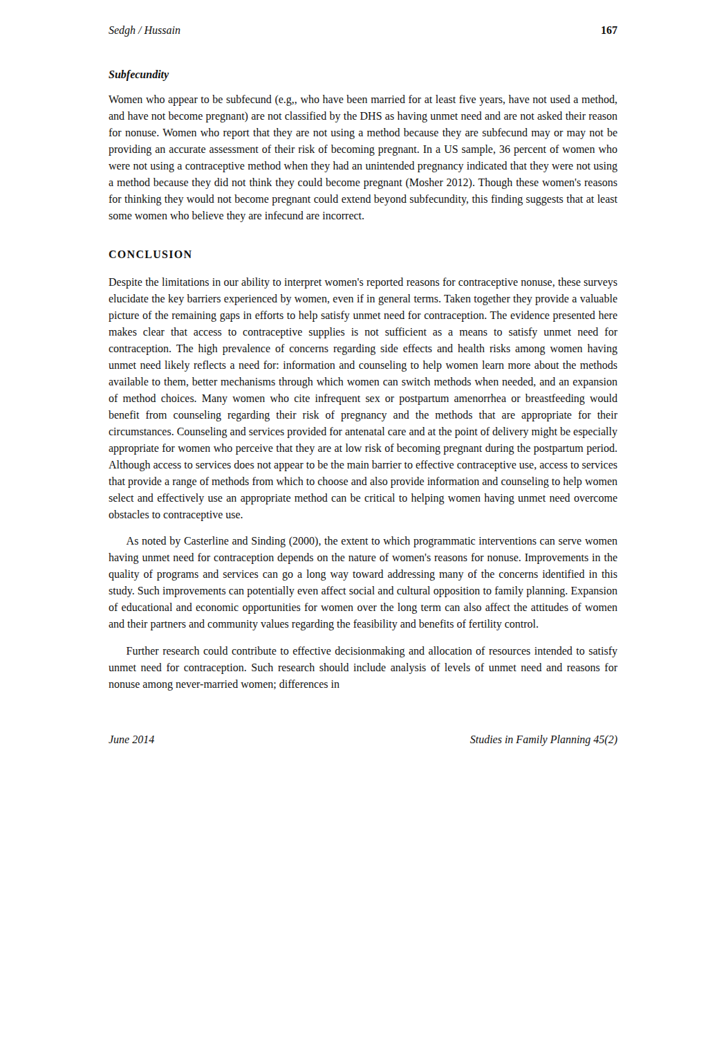Sedgh / Hussain 167
Subfecundity
Women who appear to be subfecund (e.g,, who have been married for at least five years, have not used a method, and have not become pregnant) are not classified by the DHS as having unmet need and are not asked their reason for nonuse. Women who report that they are not using a method because they are subfecund may or may not be providing an accurate assessment of their risk of becoming pregnant. In a US sample, 36 percent of women who were not using a contraceptive method when they had an unintended pregnancy indicated that they were not using a method because they did not think they could become pregnant (Mosher 2012). Though these women's reasons for thinking they would not become pregnant could extend beyond subfecundity, this finding suggests that at least some women who believe they are infecund are incorrect.
CONCLUSION
Despite the limitations in our ability to interpret women's reported reasons for contraceptive nonuse, these surveys elucidate the key barriers experienced by women, even if in general terms. Taken together they provide a valuable picture of the remaining gaps in efforts to help satisfy unmet need for contraception. The evidence presented here makes clear that access to contraceptive supplies is not sufficient as a means to satisfy unmet need for contraception. The high prevalence of concerns regarding side effects and health risks among women having unmet need likely reflects a need for: information and counseling to help women learn more about the methods available to them, better mechanisms through which women can switch methods when needed, and an expansion of method choices. Many women who cite infrequent sex or postpartum amenorrhea or breastfeeding would benefit from counseling regarding their risk of pregnancy and the methods that are appropriate for their circumstances. Counseling and services provided for antenatal care and at the point of delivery might be especially appropriate for women who perceive that they are at low risk of becoming pregnant during the postpartum period. Although access to services does not appear to be the main barrier to effective contraceptive use, access to services that provide a range of methods from which to choose and also provide information and counseling to help women select and effectively use an appropriate method can be critical to helping women having unmet need overcome obstacles to contraceptive use.
As noted by Casterline and Sinding (2000), the extent to which programmatic interventions can serve women having unmet need for contraception depends on the nature of women's reasons for nonuse. Improvements in the quality of programs and services can go a long way toward addressing many of the concerns identified in this study. Such improvements can potentially even affect social and cultural opposition to family planning. Expansion of educational and economic opportunities for women over the long term can also affect the attitudes of women and their partners and community values regarding the feasibility and benefits of fertility control.
Further research could contribute to effective decisionmaking and allocation of resources intended to satisfy unmet need for contraception. Such research should include analysis of levels of unmet need and reasons for nonuse among never-married women; differences in
June 2014 Studies in Family Planning 45(2)